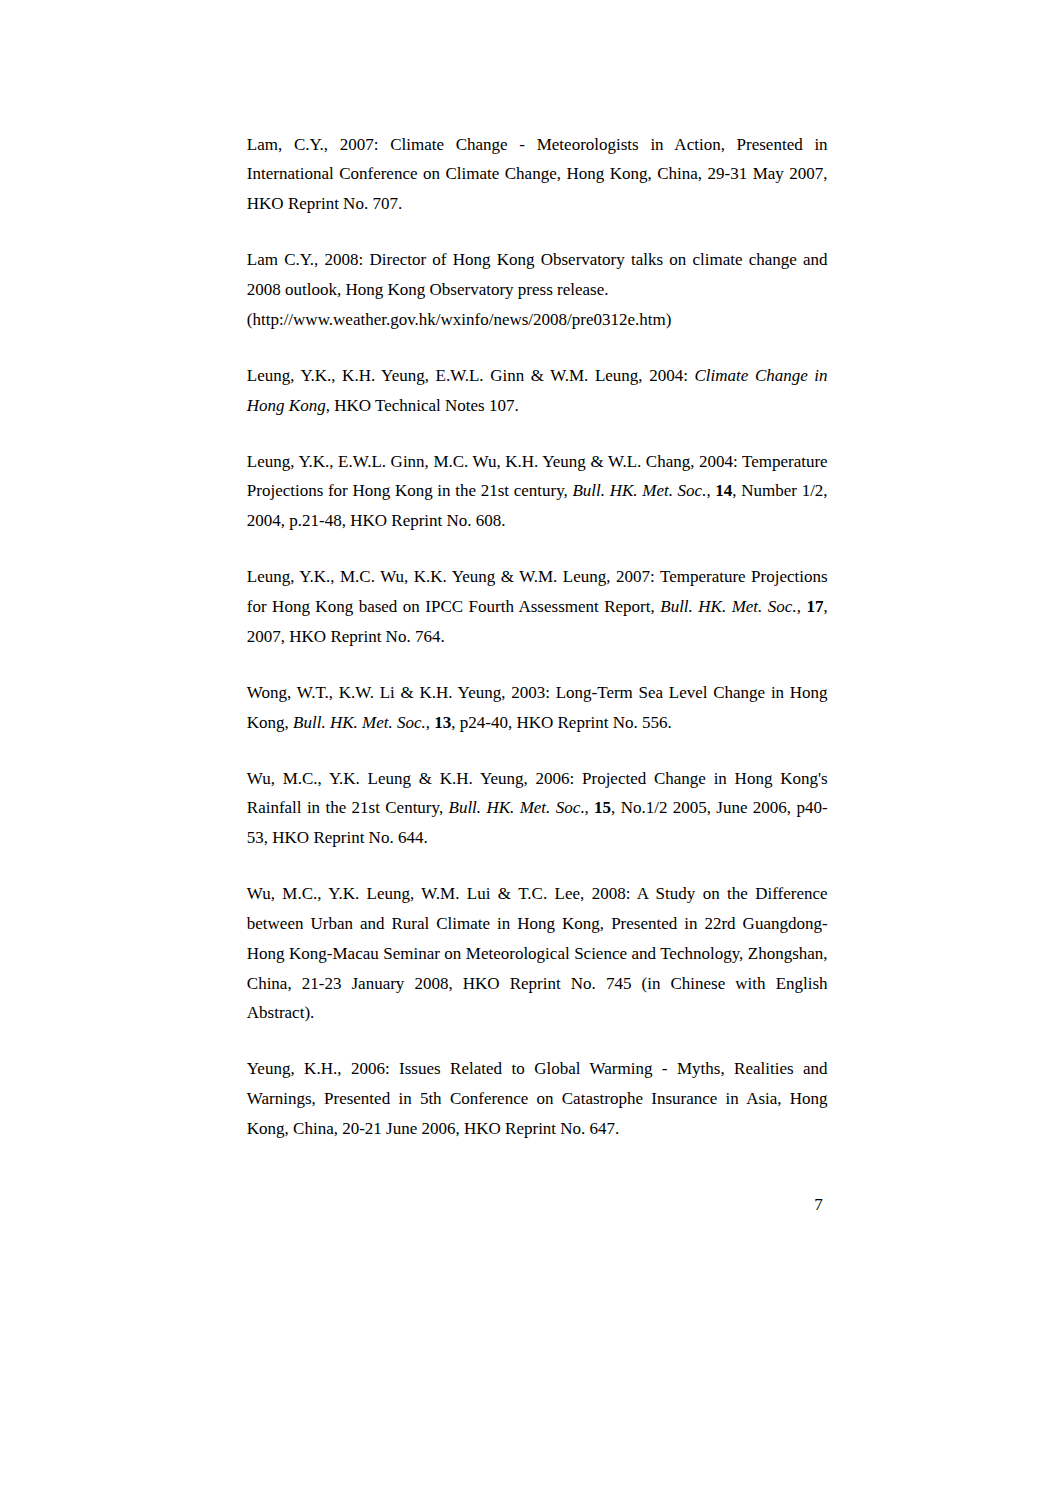Lam, C.Y., 2007: Climate Change - Meteorologists in Action, Presented in International Conference on Climate Change, Hong Kong, China, 29-31 May 2007, HKO Reprint No. 707.
Lam C.Y., 2008: Director of Hong Kong Observatory talks on climate change and 2008 outlook, Hong Kong Observatory press release.
(http://www.weather.gov.hk/wxinfo/news/2008/pre0312e.htm)
Leung, Y.K., K.H. Yeung, E.W.L. Ginn & W.M. Leung, 2004: Climate Change in Hong Kong, HKO Technical Notes 107.
Leung, Y.K., E.W.L. Ginn, M.C. Wu, K.H. Yeung & W.L. Chang, 2004: Temperature Projections for Hong Kong in the 21st century, Bull. HK. Met. Soc., 14, Number 1/2, 2004, p.21-48, HKO Reprint No. 608.
Leung, Y.K., M.C. Wu, K.K. Yeung & W.M. Leung, 2007: Temperature Projections for Hong Kong based on IPCC Fourth Assessment Report, Bull. HK. Met. Soc., 17, 2007, HKO Reprint No. 764.
Wong, W.T., K.W. Li & K.H. Yeung, 2003: Long-Term Sea Level Change in Hong Kong, Bull. HK. Met. Soc., 13, p24-40, HKO Reprint No. 556.
Wu, M.C., Y.K. Leung & K.H. Yeung, 2006: Projected Change in Hong Kong's Rainfall in the 21st Century, Bull. HK. Met. Soc., 15, No.1/2 2005, June 2006, p40-53, HKO Reprint No. 644.
Wu, M.C., Y.K. Leung, W.M. Lui & T.C. Lee, 2008: A Study on the Difference between Urban and Rural Climate in Hong Kong, Presented in 22rd Guangdong-Hong Kong-Macau Seminar on Meteorological Science and Technology, Zhongshan, China, 21-23 January 2008, HKO Reprint No. 745 (in Chinese with English Abstract).
Yeung, K.H., 2006: Issues Related to Global Warming - Myths, Realities and Warnings, Presented in 5th Conference on Catastrophe Insurance in Asia, Hong Kong, China, 20-21 June 2006, HKO Reprint No. 647.
7